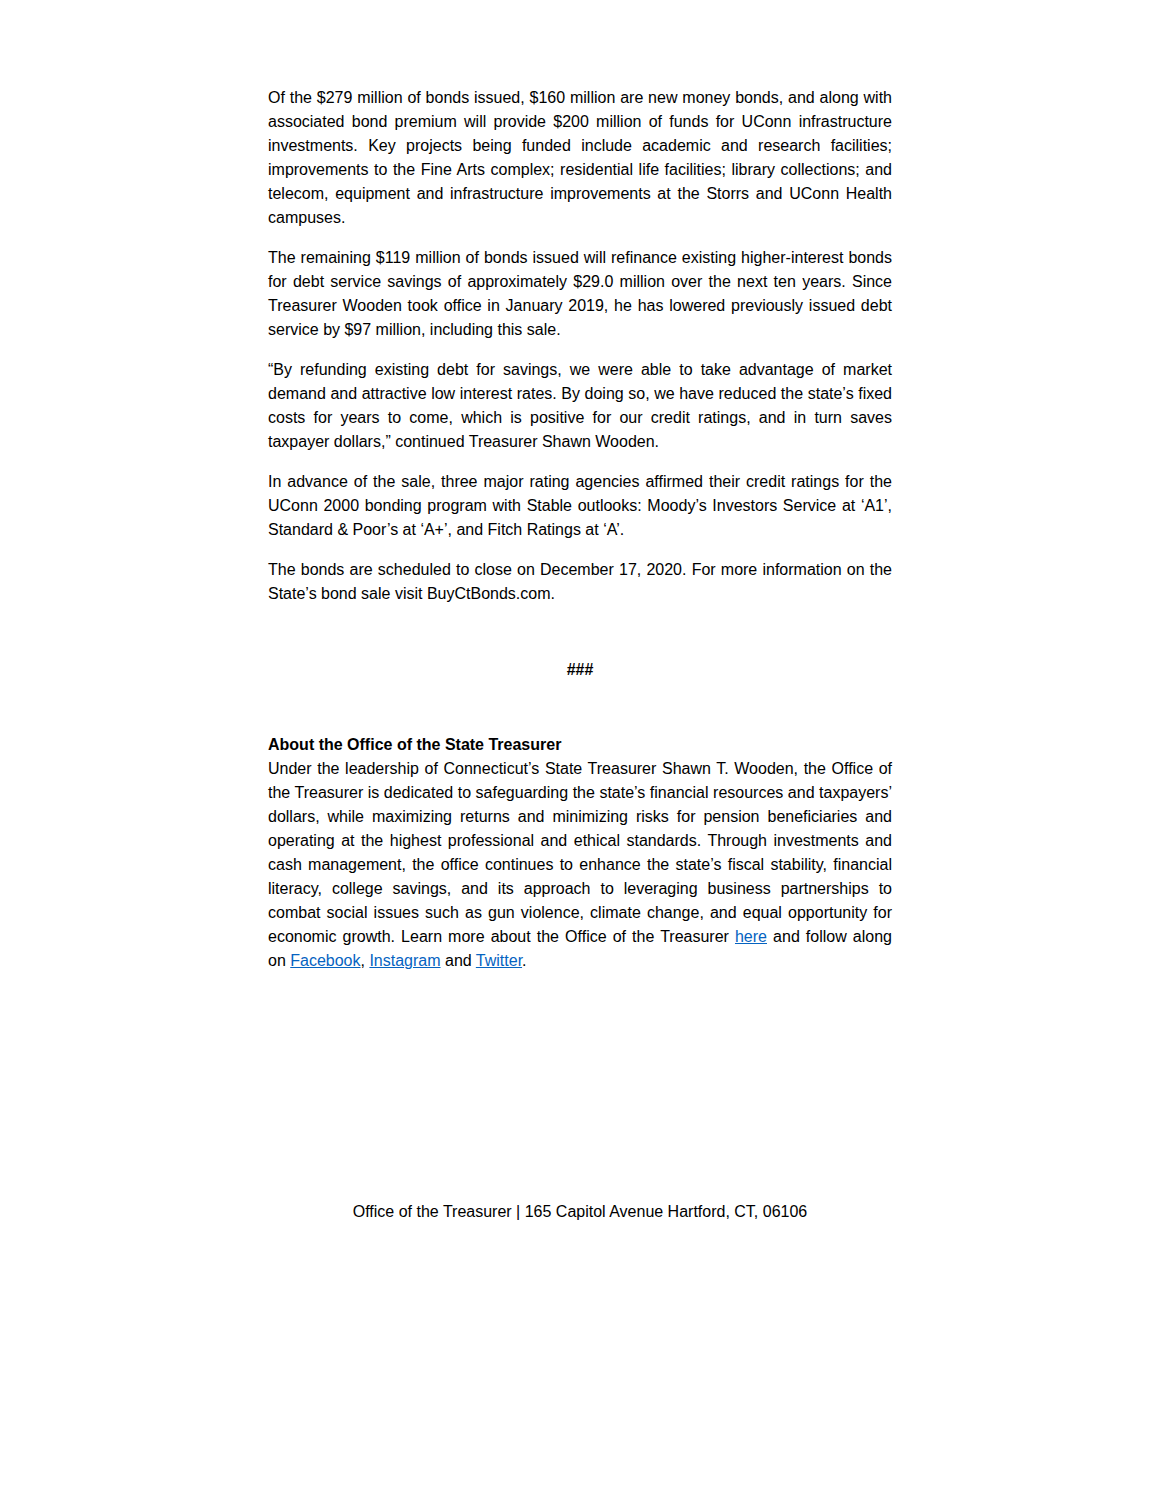Of the $279 million of bonds issued, $160 million are new money bonds, and along with associated bond premium will provide $200 million of funds for UConn infrastructure investments. Key projects being funded include academic and research facilities; improvements to the Fine Arts complex; residential life facilities; library collections; and telecom, equipment and infrastructure improvements at the Storrs and UConn Health campuses.
The remaining $119 million of bonds issued will refinance existing higher-interest bonds for debt service savings of approximately $29.0 million over the next ten years. Since Treasurer Wooden took office in January 2019, he has lowered previously issued debt service by $97 million, including this sale.
“By refunding existing debt for savings, we were able to take advantage of market demand and attractive low interest rates. By doing so, we have reduced the state’s fixed costs for years to come, which is positive for our credit ratings, and in turn saves taxpayer dollars,” continued Treasurer Shawn Wooden.
In advance of the sale, three major rating agencies affirmed their credit ratings for the UConn 2000 bonding program with Stable outlooks: Moody’s Investors Service at ‘A1’, Standard & Poor’s at ‘A+’, and Fitch Ratings at ‘A’.
The bonds are scheduled to close on December 17, 2020. For more information on the State’s bond sale visit BuyCtBonds.com.
###
About the Office of the State Treasurer
Under the leadership of Connecticut’s State Treasurer Shawn T. Wooden, the Office of the Treasurer is dedicated to safeguarding the state’s financial resources and taxpayers’ dollars, while maximizing returns and minimizing risks for pension beneficiaries and operating at the highest professional and ethical standards. Through investments and cash management, the office continues to enhance the state’s fiscal stability, financial literacy, college savings, and its approach to leveraging business partnerships to combat social issues such as gun violence, climate change, and equal opportunity for economic growth. Learn more about the Office of the Treasurer here and follow along on Facebook, Instagram and Twitter.
Office of the Treasurer | 165 Capitol Avenue Hartford, CT, 06106